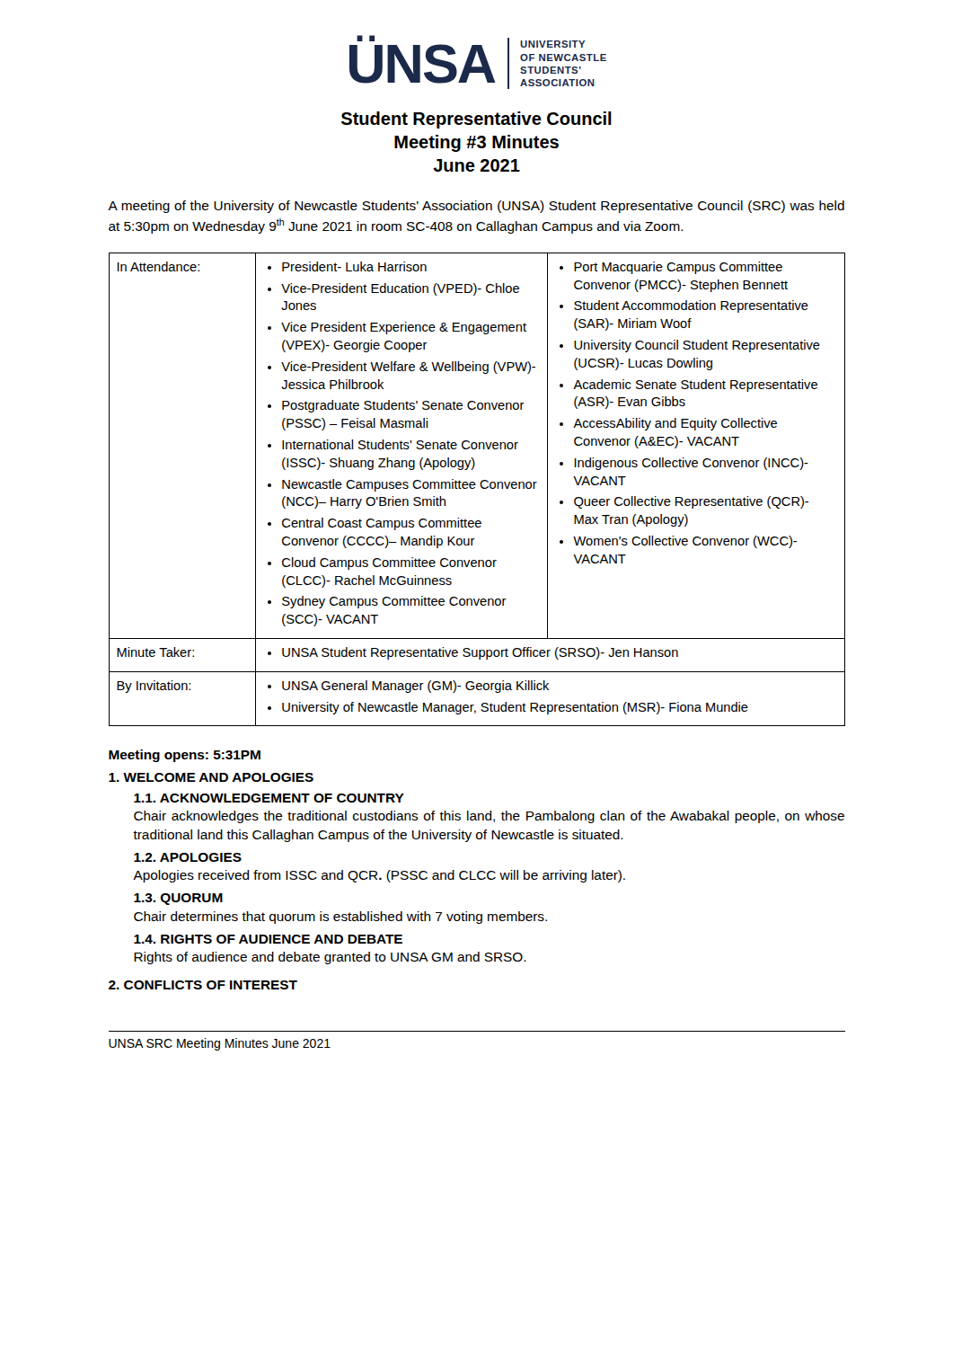ÜNSA
UNIVERSITY
OF NEWCASTLE
STUDENTS'
ASSOCIATION
Student Representative Council Meeting #3 Minutes June 2021
A meeting of the University of Newcastle Students' Association (UNSA) Student Representative Council (SRC) was held at 5:30pm on Wednesday 9th June 2021 in room SC-408 on Callaghan Campus and via Zoom.
| In Attendance: | President- Luka Harrison Vice-President Education (VPED)- Chloe Jones Vice President Experience & Engagement (VPEX)- Georgie Cooper Vice-President Welfare & Wellbeing (VPW)- Jessica Philbrook Postgraduate Students' Senate Convenor (PSSC) – Feisal Masmali International Students' Senate Convenor (ISSC)- Shuang Zhang (Apology) Newcastle Campuses Committee Convenor (NCC)– Harry O'Brien Smith Central Coast Campus Committee Convenor (CCCC)– Mandip Kour Cloud Campus Committee Convenor (CLCC)- Rachel McGuinness Sydney Campus Committee Convenor (SCC)- VACANT | Port Macquarie Campus Committee Convenor (PMCC)- Stephen Bennett Student Accommodation Representative (SAR)- Miriam Woof University Council Student Representative (UCSR)- Lucas Dowling Academic Senate Student Representative (ASR)- Evan Gibbs AccessAbility and Equity Collective Convenor (A&EC)- VACANT Indigenous Collective Convenor (INCC)- VACANT Queer Collective Representative (QCR)- Max Tran (Apology) Women's Collective Convenor (WCC)- VACANT |
| Minute Taker: | UNSA Student Representative Support Officer (SRSO)- Jen Hanson |
| By Invitation: | UNSA General Manager (GM)- Georgia Killick University of Newcastle Manager, Student Representation (MSR)- Fiona Mundie |
Meeting opens: 5:31PM
Welcome and Apologies
Acknowledgement of Country
Chair acknowledges the traditional custodians of this land, the Pambalong clan of the Awabakal people, on whose traditional land this Callaghan Campus of the University of Newcastle is situated.
Apologies
Apologies received from ISSC and QCR. (PSSC and CLCC will be arriving later).
Quorum
Chair determines that quorum is established with 7 voting members.
Rights of Audience and Debate
Rights of audience and debate granted to UNSA GM and SRSO.
Conflicts of Interest
UNSA SRC Meeting Minutes June 2021